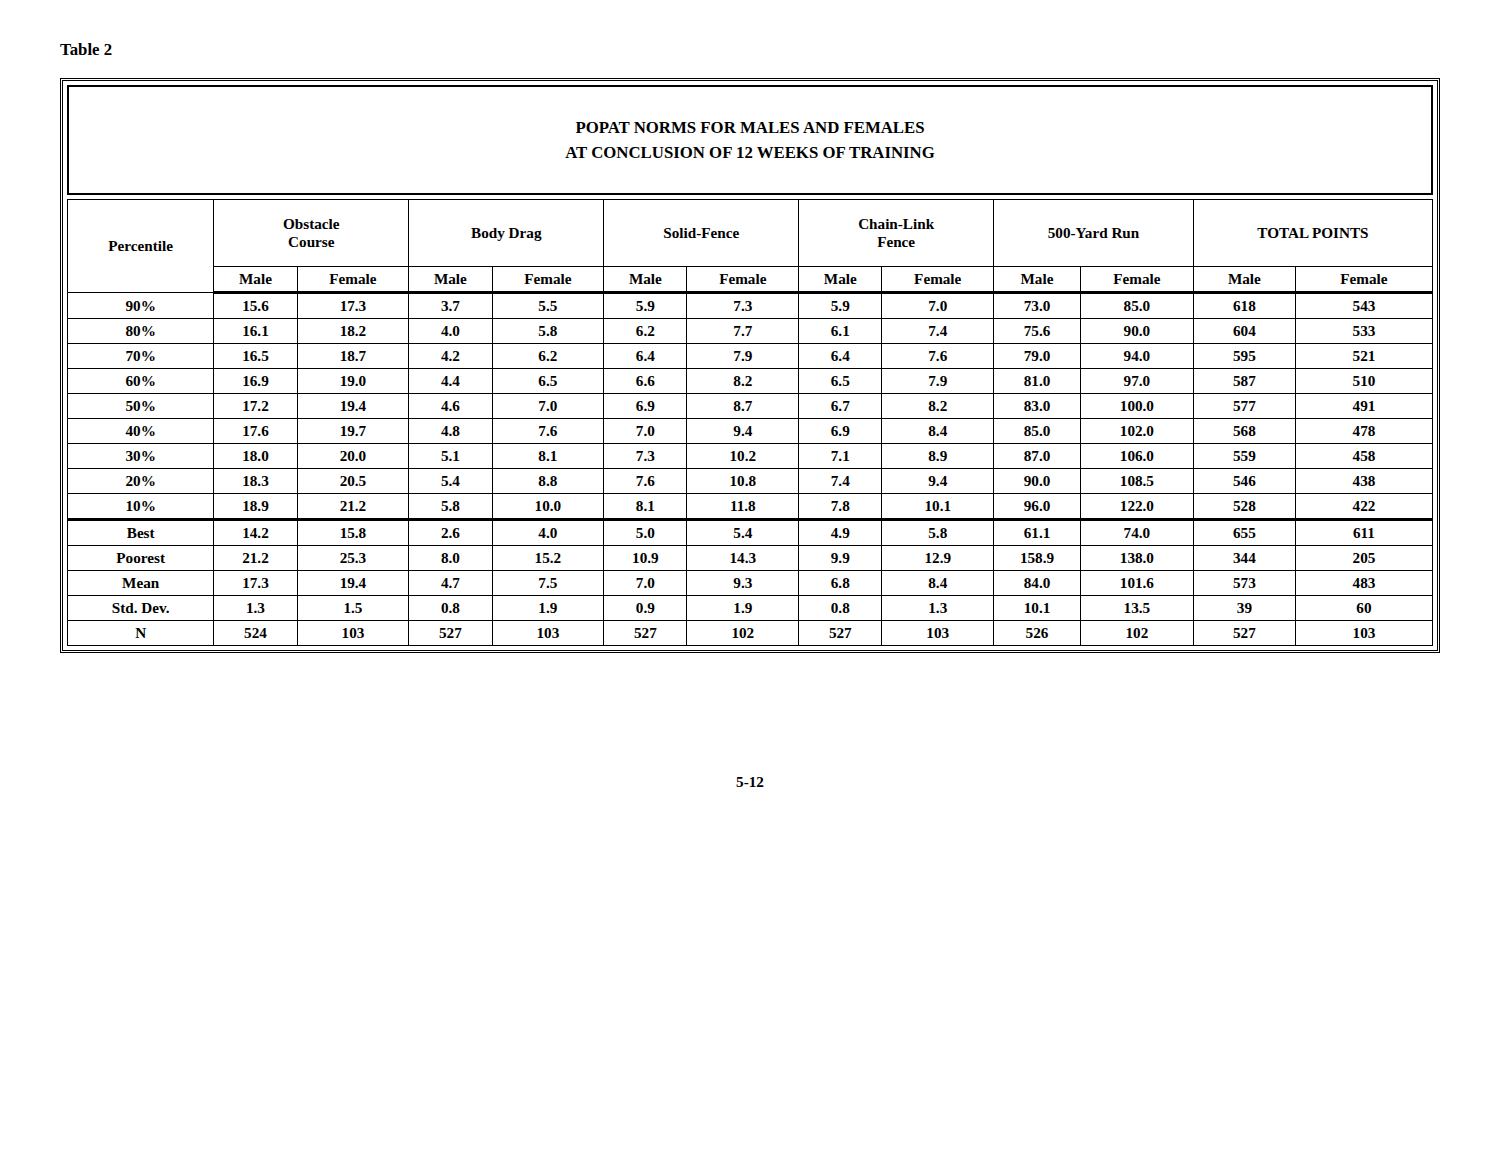Table 2
POPAT NORMS FOR MALES AND FEMALES
AT CONCLUSION OF 12 WEEKS OF TRAINING
| Percentile | Obstacle Course | Body Drag | Solid-Fence | Chain-Link Fence | 500-Yard Run | TOTAL POINTS |
| --- | --- | --- | --- | --- | --- | --- |
| Male | Female | Male | Female | Male | Female | Male | Female | Male | Female | Male | Female |
| 90% | 15.6 | 17.3 | 3.7 | 5.5 | 5.9 | 7.3 | 5.9 | 7.0 | 73.0 | 85.0 | 618 | 543 |
| 80% | 16.1 | 18.2 | 4.0 | 5.8 | 6.2 | 7.7 | 6.1 | 7.4 | 75.6 | 90.0 | 604 | 533 |
| 70% | 16.5 | 18.7 | 4.2 | 6.2 | 6.4 | 7.9 | 6.4 | 7.6 | 79.0 | 94.0 | 595 | 521 |
| 60% | 16.9 | 19.0 | 4.4 | 6.5 | 6.6 | 8.2 | 6.5 | 7.9 | 81.0 | 97.0 | 587 | 510 |
| 50% | 17.2 | 19.4 | 4.6 | 7.0 | 6.9 | 8.7 | 6.7 | 8.2 | 83.0 | 100.0 | 577 | 491 |
| 40% | 17.6 | 19.7 | 4.8 | 7.6 | 7.0 | 9.4 | 6.9 | 8.4 | 85.0 | 102.0 | 568 | 478 |
| 30% | 18.0 | 20.0 | 5.1 | 8.1 | 7.3 | 10.2 | 7.1 | 8.9 | 87.0 | 106.0 | 559 | 458 |
| 20% | 18.3 | 20.5 | 5.4 | 8.8 | 7.6 | 10.8 | 7.4 | 9.4 | 90.0 | 108.5 | 546 | 438 |
| 10% | 18.9 | 21.2 | 5.8 | 10.0 | 8.1 | 11.8 | 7.8 | 10.1 | 96.0 | 122.0 | 528 | 422 |
| Best | 14.2 | 15.8 | 2.6 | 4.0 | 5.0 | 5.4 | 4.9 | 5.8 | 61.1 | 74.0 | 655 | 611 |
| Poorest | 21.2 | 25.3 | 8.0 | 15.2 | 10.9 | 14.3 | 9.9 | 12.9 | 158.9 | 138.0 | 344 | 205 |
| Mean | 17.3 | 19.4 | 4.7 | 7.5 | 7.0 | 9.3 | 6.8 | 8.4 | 84.0 | 101.6 | 573 | 483 |
| Std. Dev. | 1.3 | 1.5 | 0.8 | 1.9 | 0.9 | 1.9 | 0.8 | 1.3 | 10.1 | 13.5 | 39 | 60 |
| N | 524 | 103 | 527 | 103 | 527 | 102 | 527 | 103 | 526 | 102 | 527 | 103 |
5-12